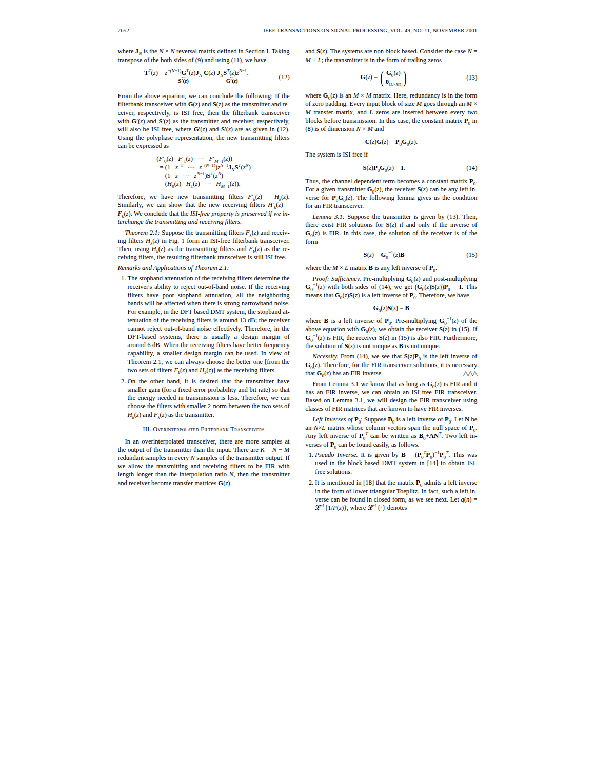2652 IEEE TRANSACTIONS ON SIGNAL PROCESSING, VOL. 49, NO. 11, NOVEMBER 2001
where JN is the N × N reversal matrix defined in Section I. Taking transpose of the both sides of (9) and using (11), we have
TT(z) = z−(N−1)GT(z)JN⏟S′(z) C(z) JNST(z)zN−1⏟G′(z).
(12)
From the above equation, we can conclude the following: If the filterbank transceiver with G(z) and S(z) as the transmitter and receiver, respectively, is ISI free, then the filterbank transceiver with G′(z) and S′(z) as the transmitter and receiver, respectively, will also be ISI free, where G′(z) and S′(z) are as given in (12). Using the polyphase representation, the new transmitting filters can be expressed as
(F′0(z) F′1(z) ··· F′M−1(z)) = (1 z−1 ··· z−(N−1))zN−1JNST(zN) = (1 z ··· zN−1)ST(zN) = (H0(z) H1(z) ··· HM−1(z)).
Therefore, we have new transmitting filters F′k(z) = Hk(z). Similarly, we can show that the new receiving filters H′k(z) = Fk(z). We conclude that the ISI-free property is preserved if we interchange the transmitting and receiving filters.
Theorem 2.1: Suppose the transmitting filters Fk(z) and receiving filters Hk(z) in Fig. 1 form an ISI-free filterbank transceiver. Then, using Hk(z) as the transmitting filters and Fk(z) as the receiving filters, the resulting filterbank transceiver is still ISI free.
Remarks and Applications of Theorem 2.1:
The stopband attenuation of the receiving filters determine the receiver's ability to reject out-of-band noise. If the receiving filters have poor stopband attnuation, all the neighboring bands will be affected when there is strong narrowband noise. For example, in the DFT based DMT system, the stopband attenuation of the receiving filters is around 13 dB; the receiver cannot reject out-of-band noise effectively. Therefore, in the DFT-based systems, there is usually a design margin of around 6 dB. When the receiving filters have better frequency capability, a smaller design margin can be used. In view of Theorem 2.1, we can always choose the better one [from the two sets of filters Fk(z) and Hk(z)] as the receiving filters.
On the other hand, it is desired that the transmitter have smaller gain (for a fixed error probability and bit rate) so that the energy needed in transmission is less. Therefore, we can choose the filters with smaller 2-norm between the two sets of Hk(z) and Fk(z) as the transmitter.
III. Overinterpolated Filterbank Transceivers
In an overinterpolated transceiver, there are more samples at the output of the transmitter than the input. There are K = N − M redundant samples in every N samples of the transmitter output. If we allow the transmitting and receiving filters to be FIR with length longer than the interpolation ratio N, then the transmitter and receiver become transfer matrices G(z)
and S(z). The systems are non block based. Consider the case N = M + L; the transmitter is in the form of trailing zeros
G(z) = (G0(z) 0(L×M))
(13)
where G0(z) is an M × M matrix. Here, redundancy is in the form of zero padding. Every input block of size M goes through an M × M transfer matrix, and L zeros are inserted between every two blocks before transmission. In this case, the constant matrix P0 in (8) is of dimension N × M and
C(z)G(z) = P0G0(z).
The system is ISI free if
S(z)P0G0(z) = I.
(14)
Thus, the channel-dependent term becomes a constant matrix P0. For a given transmitter G0(z), the receiver S(z) can be any left inverse for P0G0(z). The following lemma gives us the condition for an FIR transceiver.
Lemma 3.1: Suppose the transmitter is given by (13). Then, there exist FIR solutions for S(z) if and only if the inverse of G0(z) is FIR. In this case, the solution of the receiver is of the form
S(z) = G0−1(z)B
(15)
where the M × L matrix B is any left inverse of P0.
Proof: Sufficiency. Pre-multiplying G0(z) and post-multiplying G0−1(z) with both sides of (14), we get (G0(z)S(z))P0 = I. This means that G0(z)S(z) is a left inverse of P0. Therefore, we have
G0(z)S(z) = B
where B is a left inverse of P0. Pre-multiplying G0−1(z) of the above equation with G0(z), we obtain the receiver S(z) in (15). If G0−1(z) is FIR, the receiver S(z) in (15) is also FIR. Furthermore, the solution of S(z) is not unique as B is not unique.
Necessity. From (14), we see that S(z)P0 is the left inverse of G0(z). Therefore, for the FIR transceiver solutions, it is necessary that G0(z) has an FIR inverse. △△△
From Lemma 3.1 we know that as long as G0(z) is FIR and it has an FIR inverse, we can obtain an ISI-free FIR transceiver. Based on Lemma 3.1, we will design the FIR transceiver using classes of FIR matrices that are known to have FIR inverses.
Left Inverses of P0: Suppose B0 is a left inverse of P0. Let N be an N×L matrix whose column vectors span the null space of P0. Any left inverse of P0T can be written as B0+ANT. Two left inverses of P0 can be found easily, as follows.
Pseudo Inverse. It is given by B = (P0TP0)−1P0T. This was used in the block-based DMT system in [14] to obtain ISI-free solutions.
It is mentioned in [18] that the matrix P0 admits a left inverse in the form of lower triangular Toeplitz. In fact, such a left inverse can be found in closed form, as we see next. Let q(n) = 𝓛−1{1/P(z)}, where 𝓛−1{·} denotes